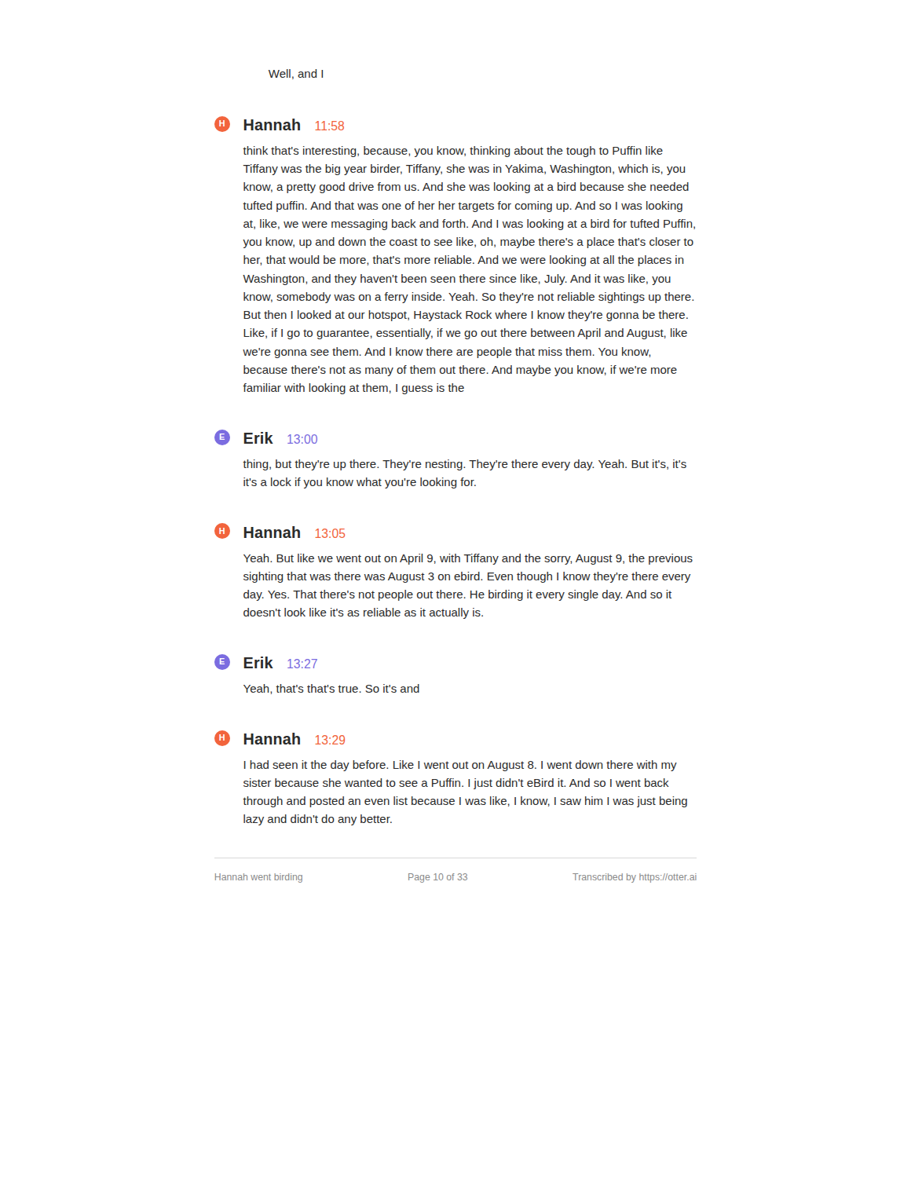Well, and I
H
Hannah 11:58
think that's interesting, because, you know, thinking about the tough to Puffin like Tiffany was the big year birder, Tiffany, she was in Yakima, Washington, which is, you know, a pretty good drive from us. And she was looking at a bird because she needed tufted puffin. And that was one of her her targets for coming up. And so I was looking at, like, we were messaging back and forth. And I was looking at a bird for tufted Puffin, you know, up and down the coast to see like, oh, maybe there's a place that's closer to her, that would be more, that's more reliable. And we were looking at all the places in Washington, and they haven't been seen there since like, July. And it was like, you know, somebody was on a ferry inside. Yeah. So they're not reliable sightings up there. But then I looked at our hotspot, Haystack Rock where I know they're gonna be there. Like, if I go to guarantee, essentially, if we go out there between April and August, like we're gonna see them. And I know there are people that miss them. You know, because there's not as many of them out there. And maybe you know, if we're more familiar with looking at them, I guess is the
E
Erik 13:00
thing, but they're up there. They're nesting. They're there every day. Yeah. But it's, it's it's a lock if you know what you're looking for.
H
Hannah 13:05
Yeah. But like we went out on April 9, with Tiffany and the sorry, August 9, the previous sighting that was there was August 3 on ebird. Even though I know they're there every day. Yes. That there's not people out there. He birding it every single day. And so it doesn't look like it's as reliable as it actually is.
E
Erik 13:27
Yeah, that's that's true. So it's and
H
Hannah 13:29
I had seen it the day before. Like I went out on August 8. I went down there with my sister because she wanted to see a Puffin. I just didn't eBird it. And so I went back through and posted an even list because I was like, I know, I saw him I was just being lazy and didn't do any better.
Hannah went birding
Page 10 of 33
Transcribed by https://otter.ai